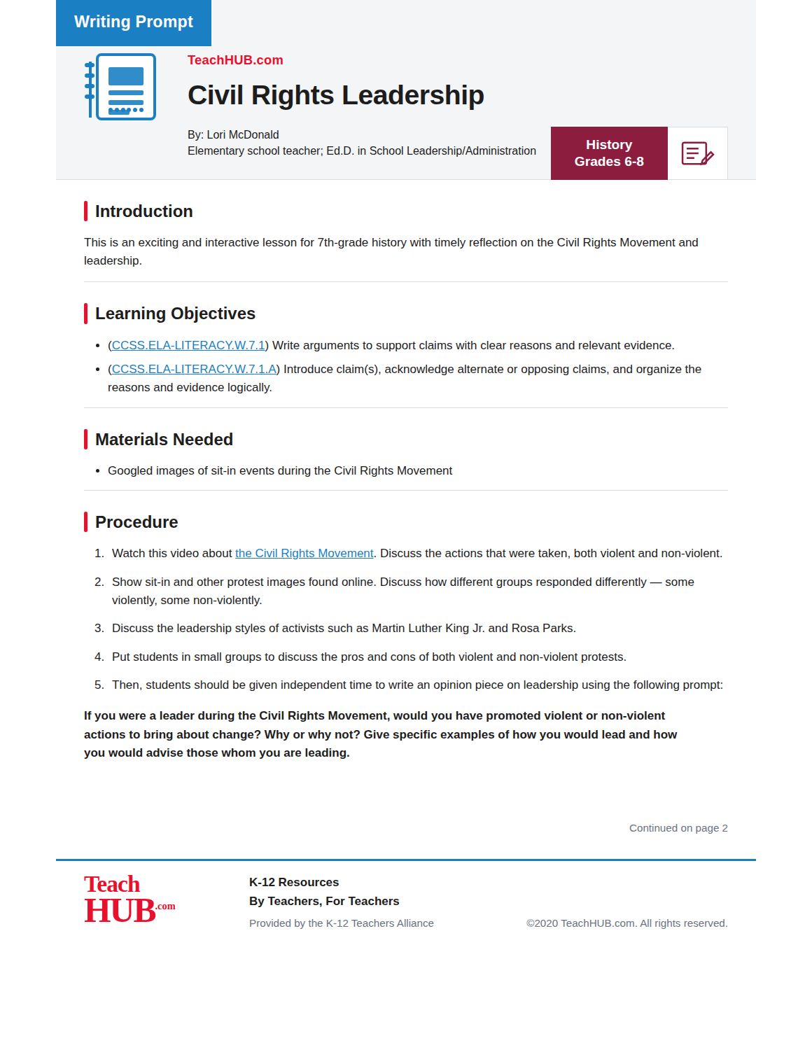Writing Prompt
TeachHUB.com
Civil Rights Leadership
By: Lori McDonald
Elementary school teacher; Ed.D. in School Leadership/Administration
History
Grades 6-8
Introduction
This is an exciting and interactive lesson for 7th-grade history with timely reflection on the Civil Rights Movement and leadership.
Learning Objectives
(CCSS.ELA-LITERACY.W.7.1) Write arguments to support claims with clear reasons and relevant evidence.
(CCSS.ELA-LITERACY.W.7.1.A) Introduce claim(s), acknowledge alternate or opposing claims, and organize the reasons and evidence logically.
Materials Needed
Googled images of sit-in events during the Civil Rights Movement
Procedure
Watch this video about the Civil Rights Movement. Discuss the actions that were taken, both violent and non-violent.
Show sit-in and other protest images found online. Discuss how different groups responded differently — some violently, some non-violently.
Discuss the leadership styles of activists such as Martin Luther King Jr. and Rosa Parks.
Put students in small groups to discuss the pros and cons of both violent and non-violent protests.
Then, students should be given independent time to write an opinion piece on leadership using the following prompt:
If you were a leader during the Civil Rights Movement, would you have promoted violent or non-violent actions to bring about change? Why or why not? Give specific examples of how you would lead and how you would advise those whom you are leading.
Continued on page 2
Teach
HUB.com
K-12 Resources
By Teachers, For Teachers
Provided by the K-12 Teachers Alliance
©2020 TeachHUB.com. All rights reserved.